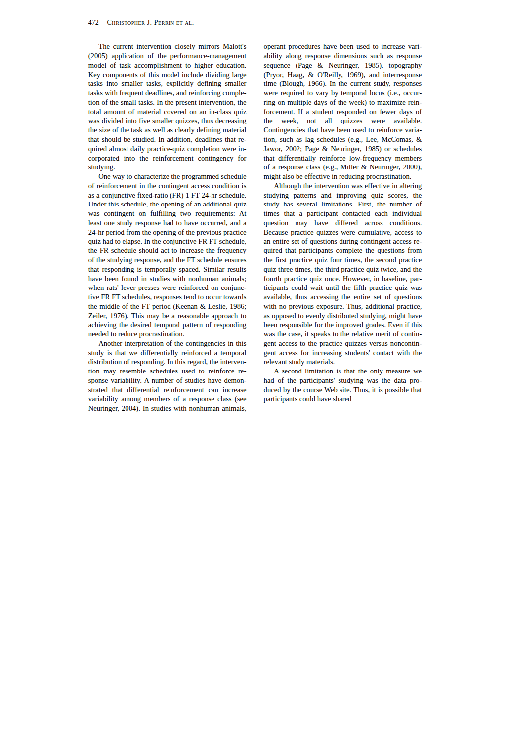472 Christopher J. Perrin et al.
The current intervention closely mirrors Malott's (2005) application of the performance-management model of task accomplishment to higher education. Key components of this model include dividing large tasks into smaller tasks, explicitly defining smaller tasks with frequent deadlines, and reinforcing completion of the small tasks. In the present intervention, the total amount of material covered on an in-class quiz was divided into five smaller quizzes, thus decreasing the size of the task as well as clearly defining material that should be studied. In addition, deadlines that required almost daily practice-quiz completion were incorporated into the reinforcement contingency for studying.
One way to characterize the programmed schedule of reinforcement in the contingent access condition is as a conjunctive fixed-ratio (FR) 1 FT 24-hr schedule. Under this schedule, the opening of an additional quiz was contingent on fulfilling two requirements: At least one study response had to have occurred, and a 24-hr period from the opening of the previous practice quiz had to elapse. In the conjunctive FR FT schedule, the FR schedule should act to increase the frequency of the studying response, and the FT schedule ensures that responding is temporally spaced. Similar results have been found in studies with nonhuman animals; when rats' lever presses were reinforced on conjunctive FR FT schedules, responses tend to occur towards the middle of the FT period (Keenan & Leslie, 1986; Zeiler, 1976). This may be a reasonable approach to achieving the desired temporal pattern of responding needed to reduce procrastination.
Another interpretation of the contingencies in this study is that we differentially reinforced a temporal distribution of responding. In this regard, the intervention may resemble schedules used to reinforce response variability. A number of studies have demonstrated that differential reinforcement can increase variability among members of a response class (see Neuringer, 2004). In studies with nonhuman animals, operant procedures have been used to increase variability along response dimensions such as response sequence (Page & Neuringer, 1985), topography (Pryor, Haag, & O'Reilly, 1969), and interresponse time (Blough, 1966). In the current study, responses were required to vary by temporal locus (i.e., occurring on multiple days of the week) to maximize reinforcement. If a student responded on fewer days of the week, not all quizzes were available. Contingencies that have been used to reinforce variation, such as lag schedules (e.g., Lee, McComas, & Jawor, 2002; Page & Neuringer, 1985) or schedules that differentially reinforce low-frequency members of a response class (e.g., Miller & Neuringer, 2000), might also be effective in reducing procrastination.
Although the intervention was effective in altering studying patterns and improving quiz scores, the study has several limitations. First, the number of times that a participant contacted each individual question may have differed across conditions. Because practice quizzes were cumulative, access to an entire set of questions during contingent access required that participants complete the questions from the first practice quiz four times, the second practice quiz three times, the third practice quiz twice, and the fourth practice quiz once. However, in baseline, participants could wait until the fifth practice quiz was available, thus accessing the entire set of questions with no previous exposure. Thus, additional practice, as opposed to evenly distributed studying, might have been responsible for the improved grades. Even if this was the case, it speaks to the relative merit of contingent access to the practice quizzes versus noncontingent access for increasing students' contact with the relevant study materials.
A second limitation is that the only measure we had of the participants' studying was the data produced by the course Web site. Thus, it is possible that participants could have shared